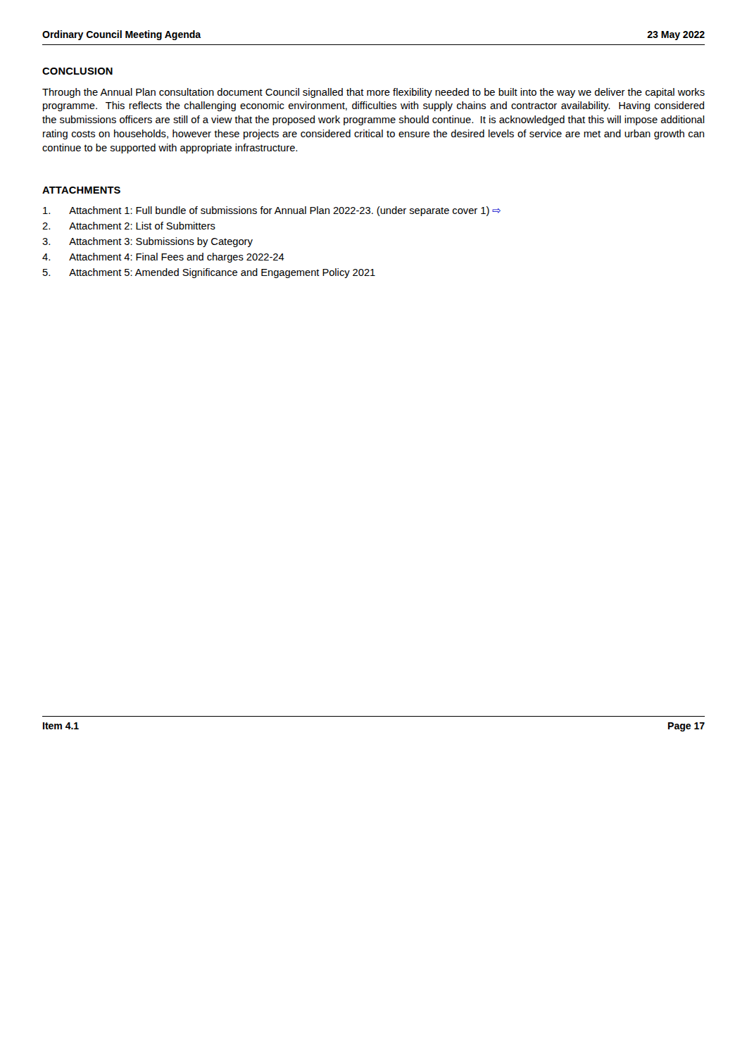Ordinary Council Meeting Agenda 23 May 2022
CONCLUSION
Through the Annual Plan consultation document Council signalled that more flexibility needed to be built into the way we deliver the capital works programme. This reflects the challenging economic environment, difficulties with supply chains and contractor availability. Having considered the submissions officers are still of a view that the proposed work programme should continue. It is acknowledged that this will impose additional rating costs on households, however these projects are considered critical to ensure the desired levels of service are met and urban growth can continue to be supported with appropriate infrastructure.
ATTACHMENTS
1. Attachment 1: Full bundle of submissions for Annual Plan 2022-23. (under separate cover 1) ⇨
2. Attachment 2: List of Submitters
3. Attachment 3: Submissions by Category
4. Attachment 4: Final Fees and charges 2022-24
5. Attachment 5: Amended Significance and Engagement Policy 2021
Item 4.1 Page 17